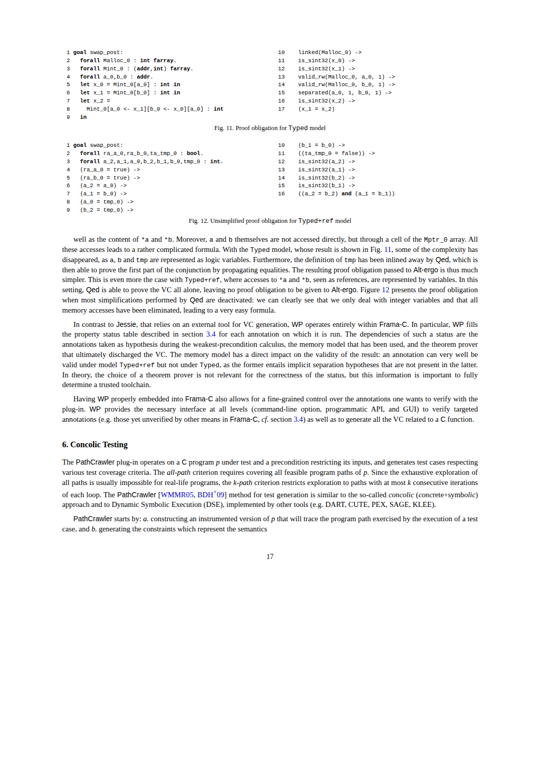1 goal swap_post: 2 forall Malloc_0 : int farray. 3 forall Mint_0 : (addr,int) farray. 4 forall a_0,b_0 : addr. 5 let x_0 = Mint_0[a_0] : int in 6 let x_1 = Mint_0[b_0] : int in 7 let x_2 = 8 Mint_0[a_0 <- x_1][b_0 <- x_0][a_0] : int 9 in
10 linked(Malloc_0) -> 11 is_sint32(x_0) -> 12 is_sint32(x_1) -> 13 valid_rw(Malloc_0, a_0, 1) -> 14 valid_rw(Malloc_0, b_0, 1) -> 15 separated(a_0, 1, b_0, 1) -> 16 is_sint32(x_2) -> 17 (x_1 = x_2)
Fig. 11. Proof obligation for Typed model
1 goal swap_post: 2 forall ra_a_0,ra_b_0,ta_tmp_0 : bool. 3 forall a_2,a_1,a_0,b_2,b_1,b_0,tmp_0 : int. 4 (ra_a_0 = true) -> 5 (ra_b_0 = true) -> 6 (a_2 = a_0) -> 7 (a_1 = b_0) -> 8 (a_0 = tmp_0) -> 9 (b_2 = tmp_0) ->
10 (b_1 = b_0) -> 11 ((ta_tmp_0 = false)) -> 12 is_sint32(a_2) -> 13 is_sint32(a_1) -> 14 is_sint32(b_2) -> 15 is_sint32(b_1) -> 16 ((a_2 = b_2) and (a_1 = b_1))
Fig. 12. Unsimplified proof obligation for Typed+ref model
well as the content of *a and *b. Moreover, a and b themselves are not accessed directly, but through a cell of the Mptr_0 array. All these accesses leads to a rather complicated formula. With the Typed model, whose result is shown in Fig. 11, some of the complexity has disappeared, as a, b and tmp are represented as logic variables. Furthermore, the definition of tmp has been inlined away by Qed, which is then able to prove the first part of the conjunction by propagating equalities. The resulting proof obligation passed to Alt-ergo is thus much simpler. This is even more the case with Typed+ref, where accesses to *a and *b, seen as references, are represented by variables. In this setting, Qed is able to prove the VC all alone, leaving no proof obligation to be given to Alt-ergo. Figure 12 presents the proof obligation when most simplifications performed by Qed are deactivated: we can clearly see that we only deal with integer variables and that all memory accesses have been eliminated, leading to a very easy formula.
In contrast to Jessie, that relies on an external tool for VC generation, WP operates entirely within Frama-C. In particular, WP fills the property status table described in section 3.4 for each annotation on which it is run. The dependencies of such a status are the annotations taken as hypothesis during the weakest-precondition calculus, the memory model that has been used, and the theorem prover that ultimately discharged the VC. The memory model has a direct impact on the validity of the result: an annotation can very well be valid under model Typed+ref but not under Typed, as the former entails implicit separation hypotheses that are not present in the latter. In theory, the choice of a theorem prover is not relevant for the correctness of the status, but this information is important to fully determine a trusted toolchain.
Having WP properly embedded into Frama-C also allows for a fine-grained control over the annotations one wants to verify with the plug-in. WP provides the necessary interface at all levels (command-line option, programmatic API, and GUI) to verify targeted annotations (e.g. those yet unverified by other means in Frama-C, cf. section 3.4) as well as to generate all the VC related to a C function.
6. Concolic Testing
The PathCrawler plug-in operates on a C program p under test and a precondition restricting its inputs, and generates test cases respecting various test coverage criteria. The all-path criterion requires covering all feasible program paths of p. Since the exhaustive exploration of all paths is usually impossible for real-life programs, the k-path criterion restricts exploration to paths with at most k consecutive iterations of each loop. The PathCrawler [WMMR05, BDH+09] method for test generation is similar to the so-called concolic (concrete+symbolic) approach and to Dynamic Symbolic Execution (DSE), implemented by other tools (e.g. DART, CUTE, PEX, SAGE, KLEE).
PathCrawler starts by: a. constructing an instrumented version of p that will trace the program path exercised by the execution of a test case, and b. generating the constraints which represent the semantics
17